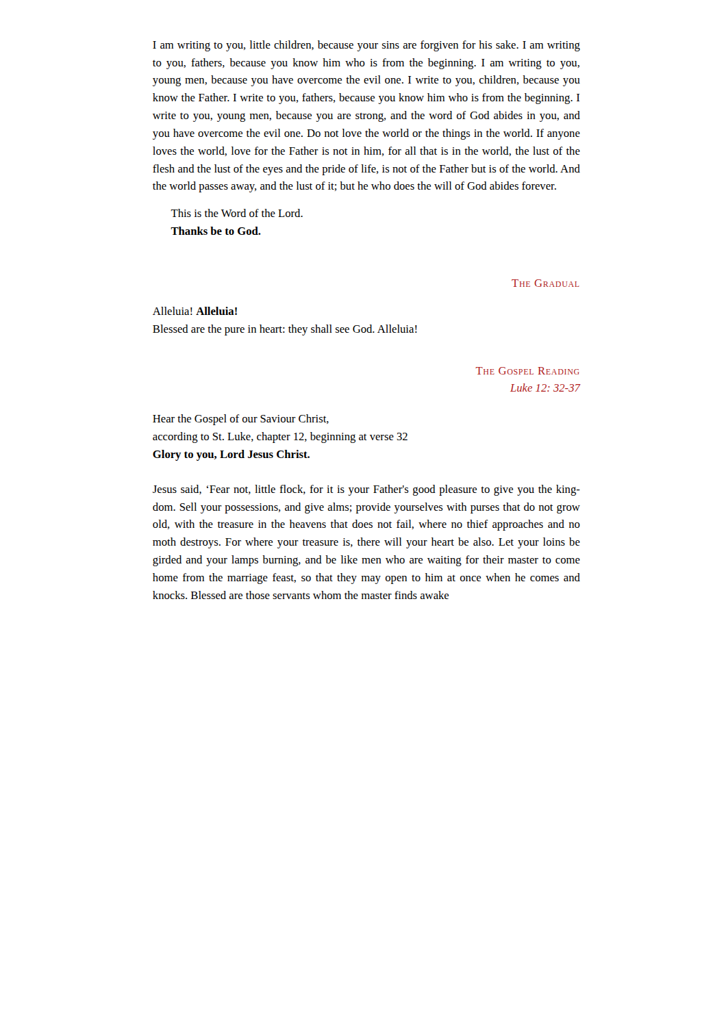I am writing to you, little children, because your sins are forgiven for his sake. I am writing to you, fathers, because you know him who is from the beginning. I am writing to you, young men, because you have overcome the evil one. I write to you, children, because you know the Father. I write to you, fathers, because you know him who is from the beginning. I write to you, young men, because you are strong, and the word of God abides in you, and you have overcome the evil one. Do not love the world or the things in the world. If anyone loves the world, love for the Father is not in him, for all that is in the world, the lust of the flesh and the lust of the eyes and the pride of life, is not of the Father but is of the world. And the world passes away, and the lust of it; but he who does the will of God abides forever.
This is the Word of the Lord.
Thanks be to God.
The Gradual
Alleluia! Alleluia!
Blessed are the pure in heart: they shall see God. Alleluia!
The Gospel Reading
Luke 12: 32-37
Hear the Gospel of our Saviour Christ,
according to St. Luke, chapter 12, beginning at verse 32
Glory to you, Lord Jesus Christ.
Jesus said, ‘Fear not, little flock, for it is your Father's good pleasure to give you the kingdom. Sell your possessions, and give alms; provide yourselves with purses that do not grow old, with the treasure in the heavens that does not fail, where no thief approaches and no moth destroys. For where your treasure is, there will your heart be also. Let your loins be girded and your lamps burning, and be like men who are waiting for their master to come home from the marriage feast, so that they may open to him at once when he comes and knocks. Blessed are those servants whom the master finds awake